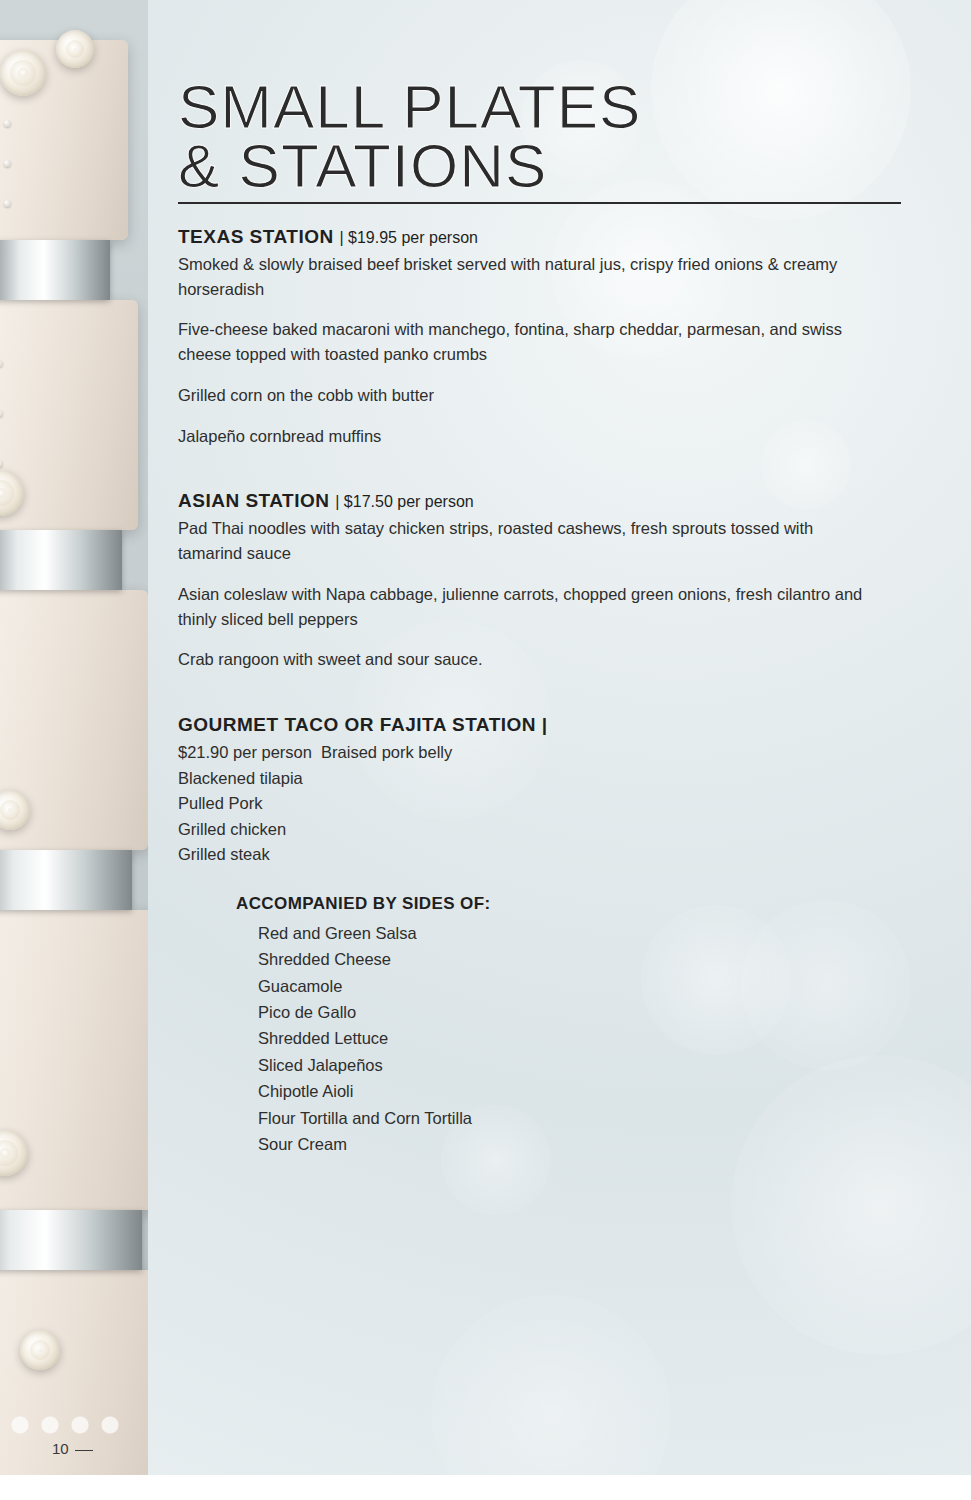Small Plates& Stations Small Plates& Stations
TEXAS STATION | $19.95 per person
Smoked & slowly braised beef brisket served with natural jus, crispy fried onions & creamy horseradish
Five-cheese baked macaroni with manchego, fontina, sharp cheddar, parmesan, and swiss cheese topped with toasted panko crumbs
Grilled corn on the cobb with butter
Jalapeño cornbread muffins
ASIAN STATION | $17.50 per person
Pad Thai noodles with satay chicken strips, roasted cashews, fresh sprouts tossed with tamarind sauce
Asian coleslaw with Napa cabbage, julienne carrots, chopped green onions, fresh cilantro and thinly sliced bell peppers
Crab rangoon with sweet and sour sauce.
GOURMET TACO OR FAJITA STATION |
$21.90 per person Braised pork belly
Blackened tilapia
Pulled Pork
Grilled chicken
Grilled steak
ACCOMPANIED BY SIDES OF:
Red and Green Salsa
Shredded Cheese
Guacamole
Pico de Gallo
Shredded Lettuce
Sliced Jalapeños
Chipotle Aioli
Flour Tortilla and Corn Tortilla
Sour Cream
10